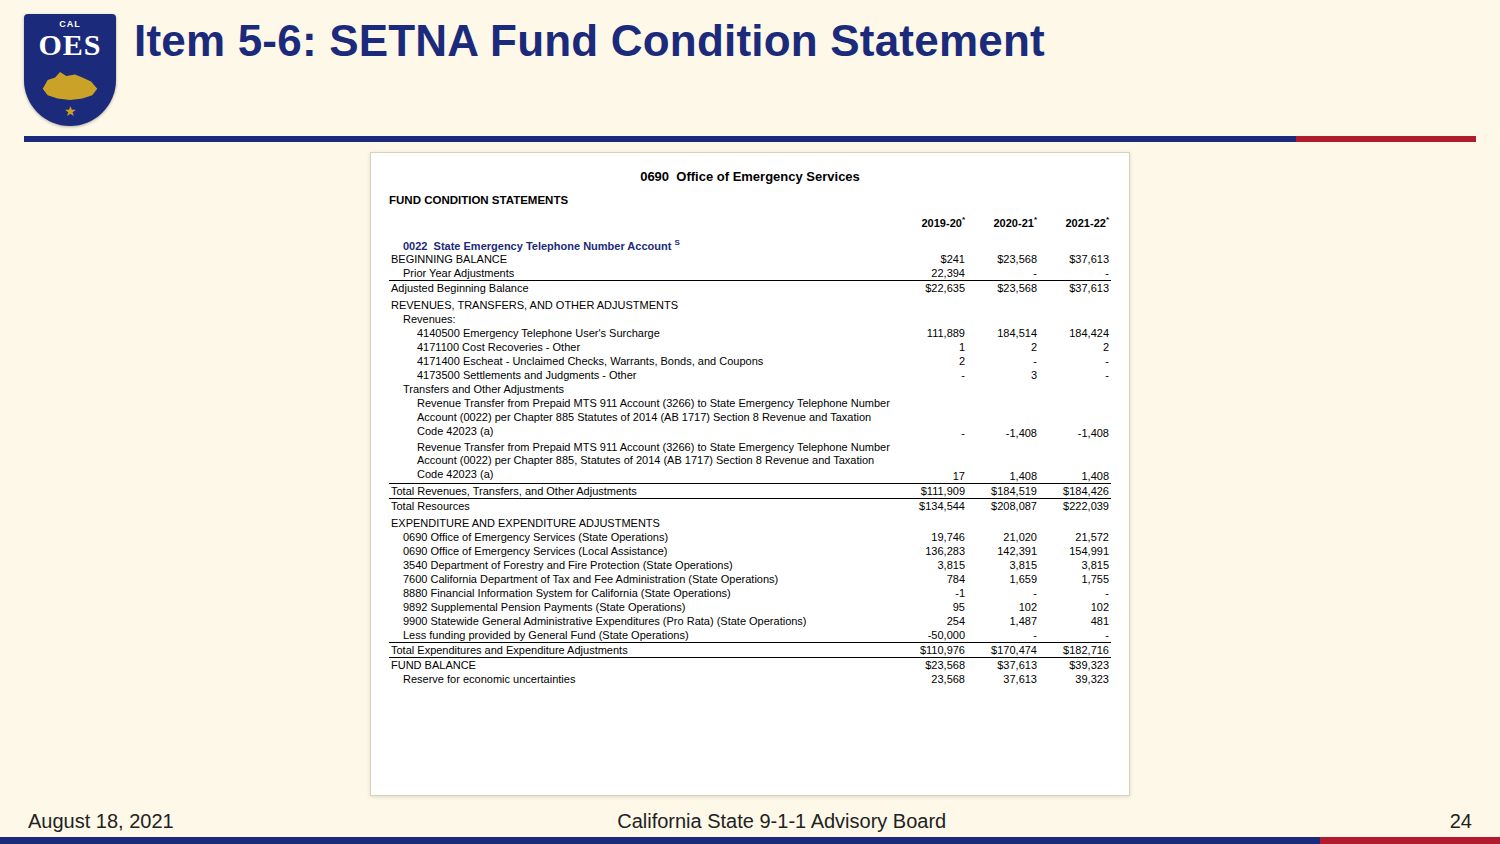CAL
OES
★
Item 5-6: SETNA Fund Condition Statement
0690 Office of Emergency Services
FUND CONDITION STATEMENTS
| | 2019-20 * | 2020-21 * | 2021-22 * |
| --- | --- | --- | --- |
| 0022 State Emergency Telephone Number Account S |
| BEGINNING BALANCE | $241 | $23,568 | $37,613 |
| Prior Year Adjustments | 22,394 | - | - |
| Adjusted Beginning Balance | $22,635 | $23,568 | $37,613 |
| REVENUES, TRANSFERS, AND OTHER ADJUSTMENTS | | | |
| Revenues: | | | |
| 4140500 Emergency Telephone User's Surcharge | 111,889 | 184,514 | 184,424 |
| 4171100 Cost Recoveries - Other | 1 | 2 | 2 |
| 4171400 Escheat - Unclaimed Checks, Warrants, Bonds, and Coupons | 2 | - | - |
| 4173500 Settlements and Judgments - Other | - | 3 | - |
| Transfers and Other Adjustments | | | |
| Revenue Transfer from Prepaid MTS 911 Account (3266) to State Emergency Telephone Number Account (0022) per Chapter 885 Statutes of 2014 (AB 1717) Section 8 Revenue and Taxation Code 42023 (a) | - | -1,408 | -1,408 |
| Revenue Transfer from Prepaid MTS 911 Account (3266) to State Emergency Telephone Number Account (0022) per Chapter 885, Statutes of 2014 (AB 1717) Section 8 Revenue and Taxation Code 42023 (a) | 17 | 1,408 | 1,408 |
| Total Revenues, Transfers, and Other Adjustments | $111,909 | $184,519 | $184,426 |
| Total Resources | $134,544 | $208,087 | $222,039 |
| EXPENDITURE AND EXPENDITURE ADJUSTMENTS | | | |
| 0690 Office of Emergency Services (State Operations) | 19,746 | 21,020 | 21,572 |
| 0690 Office of Emergency Services (Local Assistance) | 136,283 | 142,391 | 154,991 |
| 3540 Department of Forestry and Fire Protection (State Operations) | 3,815 | 3,815 | 3,815 |
| 7600 California Department of Tax and Fee Administration (State Operations) | 784 | 1,659 | 1,755 |
| 8880 Financial Information System for California (State Operations) | -1 | - | - |
| 9892 Supplemental Pension Payments (State Operations) | 95 | 102 | 102 |
| 9900 Statewide General Administrative Expenditures (Pro Rata) (State Operations) | 254 | 1,487 | 481 |
| Less funding provided by General Fund (State Operations) | -50,000 | - | - |
| Total Expenditures and Expenditure Adjustments | $110,976 | $170,474 | $182,716 |
| FUND BALANCE | $23,568 | $37,613 | $39,323 |
| Reserve for economic uncertainties | 23,568 | 37,613 | 39,323 |
August 18, 2021
California State 9-1-1 Advisory Board
24